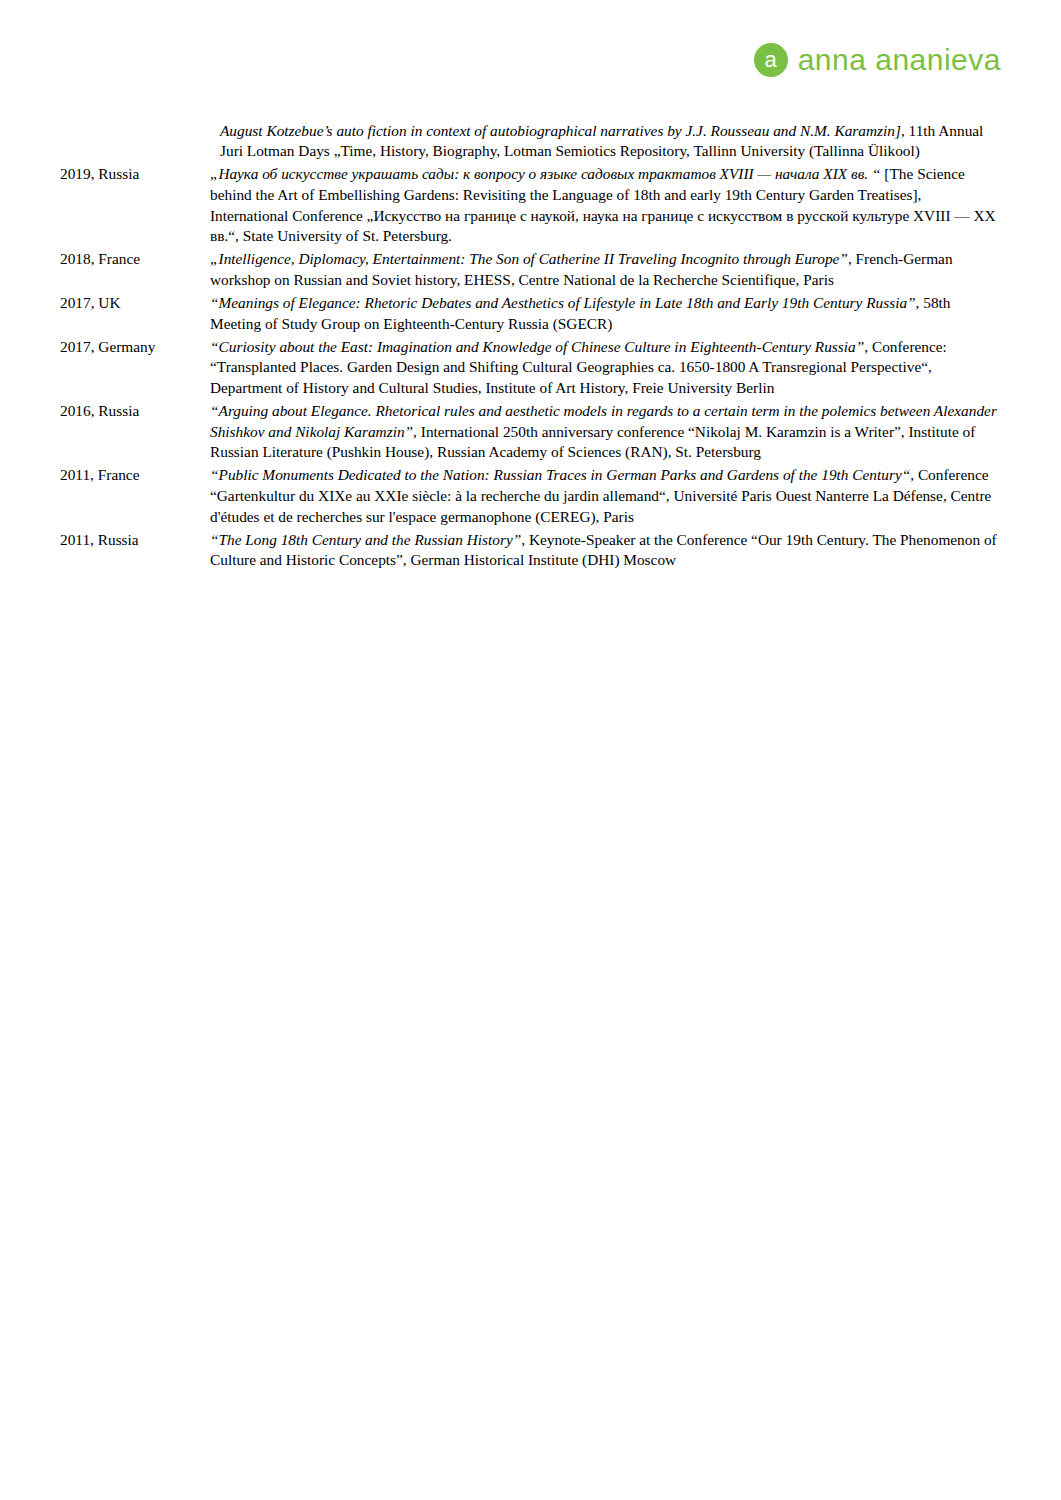aanna ananieva
August Kotzebue’s auto fiction in context of autobiographical narratives by J.J. Rousseau and N.M. Karamzin], 11th Annual Juri Lotman Days „Time, History, Biography, Lotman Semiotics Repository, Tallinn University (Tallinna Ülikool)
| 2019, Russia | „Наука об искусстве украшать сады: к вопросу о языке садовых трактатов XVIII — начала XIX вв. “ [The Science behind the Art of Embellishing Gardens: Revisiting the Language of 18th and early 19th Century Garden Treatises], International Conference „Искусство на границе с наукой, наука на границе с искусством в русской культуре XVIII — XX вв.“, State University of St. Petersburg. |
| 2018, France | „Intelligence, Diplomacy, Entertainment: The Son of Catherine II Traveling Incognito through Europe” , French-German workshop on Russian and Soviet history, EHESS, Centre National de la Recherche Scientifique, Paris |
| 2017, UK | “Meanings of Elegance: Rhetoric Debates and Aesthetics of Lifestyle in Late 18th and Early 19th Century Russia” , 58th Meeting of Study Group on Eighteenth-Century Russia (SGECR) |
| 2017, Germany | “Curiosity about the East: Imagination and Knowledge of Chinese Culture in Eighteenth-Century Russia” , Conference: “Transplanted Places. Garden Design and Shifting Cultural Geographies ca. 1650-1800 A Transregional Perspective“, Department of History and Cultural Studies, Institute of Art History, Freie University Berlin |
| 2016, Russia | “Arguing about Elegance. Rhetorical rules and aesthetic models in regards to a certain term in the polemics between Alexander Shishkov and Nikolaj Karamzin” , International 250th anniversary conference “Nikolaj M. Karamzin is a Writer”, Institute of Russian Literature (Pushkin House), Russian Academy of Sciences (RAN), St. Petersburg |
| 2011, France | “Public Monuments Dedicated to the Nation: Russian Traces in German Parks and Gardens of the 19th Century“ , Conference “Gartenkultur du XIXe au XXIe siècle: à la recherche du jardin allemand“, Université Paris Ouest Nanterre La Défense, Centre d'études et de recherches sur l'espace germanophone (CEREG), Paris |
| 2011, Russia | “The Long 18th Century and the Russian History” , Keynote-Speaker at the Conference “Our 19th Century. The Phenomenon of Culture and Historic Concepts”, German Historical Institute (DHI) Moscow |